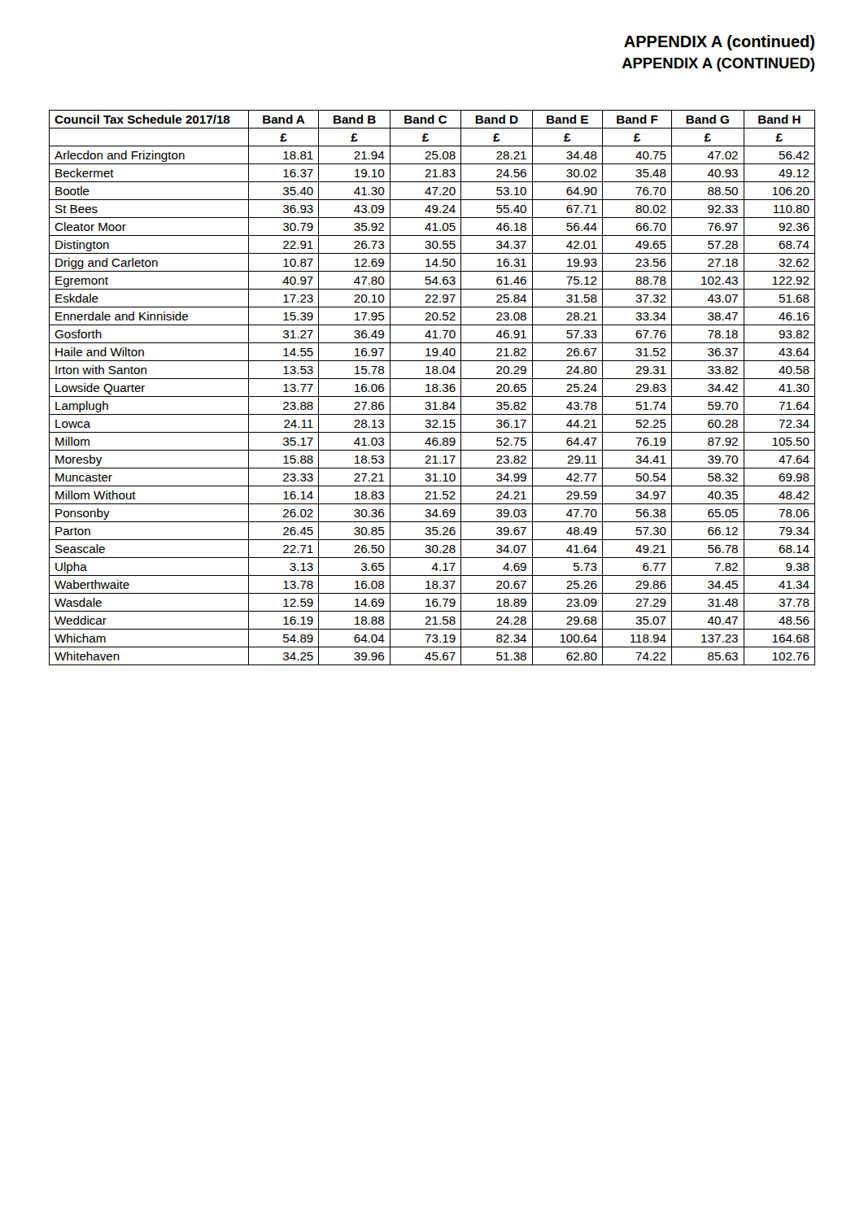APPENDIX A (continued)
APPENDIX A (CONTINUED)
Council Tax Schedule 2017/18 by parish and valuation band (amounts in £)
| Council Tax Schedule 2017/18 | Band A | Band B | Band C | Band D | Band E | Band F | Band G | Band H |
| --- | --- | --- | --- | --- | --- | --- | --- | --- |
| | £ | £ | £ | £ | £ | £ | £ | £ |
| Arlecdon and Frizington | 18.81 | 21.94 | 25.08 | 28.21 | 34.48 | 40.75 | 47.02 | 56.42 |
| Beckermet | 16.37 | 19.10 | 21.83 | 24.56 | 30.02 | 35.48 | 40.93 | 49.12 |
| Bootle | 35.40 | 41.30 | 47.20 | 53.10 | 64.90 | 76.70 | 88.50 | 106.20 |
| St Bees | 36.93 | 43.09 | 49.24 | 55.40 | 67.71 | 80.02 | 92.33 | 110.80 |
| Cleator Moor | 30.79 | 35.92 | 41.05 | 46.18 | 56.44 | 66.70 | 76.97 | 92.36 |
| Distington | 22.91 | 26.73 | 30.55 | 34.37 | 42.01 | 49.65 | 57.28 | 68.74 |
| Drigg and Carleton | 10.87 | 12.69 | 14.50 | 16.31 | 19.93 | 23.56 | 27.18 | 32.62 |
| Egremont | 40.97 | 47.80 | 54.63 | 61.46 | 75.12 | 88.78 | 102.43 | 122.92 |
| Eskdale | 17.23 | 20.10 | 22.97 | 25.84 | 31.58 | 37.32 | 43.07 | 51.68 |
| Ennerdale and Kinniside | 15.39 | 17.95 | 20.52 | 23.08 | 28.21 | 33.34 | 38.47 | 46.16 |
| Gosforth | 31.27 | 36.49 | 41.70 | 46.91 | 57.33 | 67.76 | 78.18 | 93.82 |
| Haile and Wilton | 14.55 | 16.97 | 19.40 | 21.82 | 26.67 | 31.52 | 36.37 | 43.64 |
| Irton with Santon | 13.53 | 15.78 | 18.04 | 20.29 | 24.80 | 29.31 | 33.82 | 40.58 |
| Lowside Quarter | 13.77 | 16.06 | 18.36 | 20.65 | 25.24 | 29.83 | 34.42 | 41.30 |
| Lamplugh | 23.88 | 27.86 | 31.84 | 35.82 | 43.78 | 51.74 | 59.70 | 71.64 |
| Lowca | 24.11 | 28.13 | 32.15 | 36.17 | 44.21 | 52.25 | 60.28 | 72.34 |
| Millom | 35.17 | 41.03 | 46.89 | 52.75 | 64.47 | 76.19 | 87.92 | 105.50 |
| Moresby | 15.88 | 18.53 | 21.17 | 23.82 | 29.11 | 34.41 | 39.70 | 47.64 |
| Muncaster | 23.33 | 27.21 | 31.10 | 34.99 | 42.77 | 50.54 | 58.32 | 69.98 |
| Millom Without | 16.14 | 18.83 | 21.52 | 24.21 | 29.59 | 34.97 | 40.35 | 48.42 |
| Ponsonby | 26.02 | 30.36 | 34.69 | 39.03 | 47.70 | 56.38 | 65.05 | 78.06 |
| Parton | 26.45 | 30.85 | 35.26 | 39.67 | 48.49 | 57.30 | 66.12 | 79.34 |
| Seascale | 22.71 | 26.50 | 30.28 | 34.07 | 41.64 | 49.21 | 56.78 | 68.14 |
| Ulpha | 3.13 | 3.65 | 4.17 | 4.69 | 5.73 | 6.77 | 7.82 | 9.38 |
| Waberthwaite | 13.78 | 16.08 | 18.37 | 20.67 | 25.26 | 29.86 | 34.45 | 41.34 |
| Wasdale | 12.59 | 14.69 | 16.79 | 18.89 | 23.09 | 27.29 | 31.48 | 37.78 |
| Weddicar | 16.19 | 18.88 | 21.58 | 24.28 | 29.68 | 35.07 | 40.47 | 48.56 |
| Whicham | 54.89 | 64.04 | 73.19 | 82.34 | 100.64 | 118.94 | 137.23 | 164.68 |
| Whitehaven | 34.25 | 39.96 | 45.67 | 51.38 | 62.80 | 74.22 | 85.63 | 102.76 |